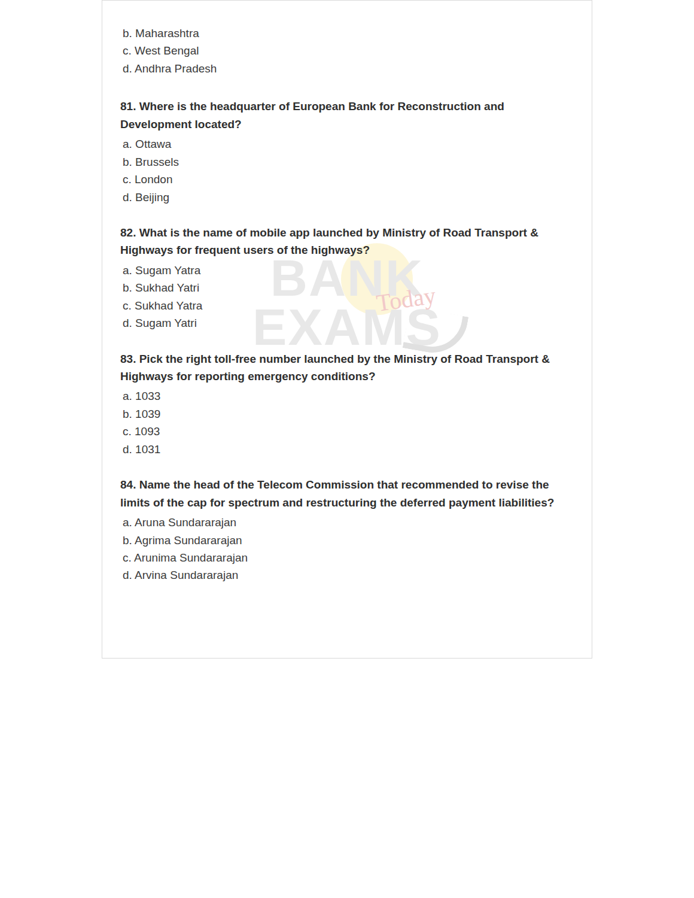BANK
EXAMS
Today
b. Maharashtra
c. West Bengal
d. Andhra Pradesh
81. Where is the headquarter of European Bank for Reconstruction and Development located?
a. Ottawa
b. Brussels
c. London
d. Beijing
82. What is the name of mobile app launched by Ministry of Road Transport & Highways for frequent users of the highways?
a. Sugam Yatra
b. Sukhad Yatri
c. Sukhad Yatra
d. Sugam Yatri
83. Pick the right toll-free number launched by the Ministry of Road Transport & Highways for reporting emergency conditions?
a. 1033
b. 1039
c. 1093
d. 1031
84. Name the head of the Telecom Commission that recommended to revise the limits of the cap for spectrum and restructuring the deferred payment liabilities?
a. Aruna Sundararajan
b. Agrima Sundararajan
c. Arunima Sundararajan
d. Arvina Sundararajan